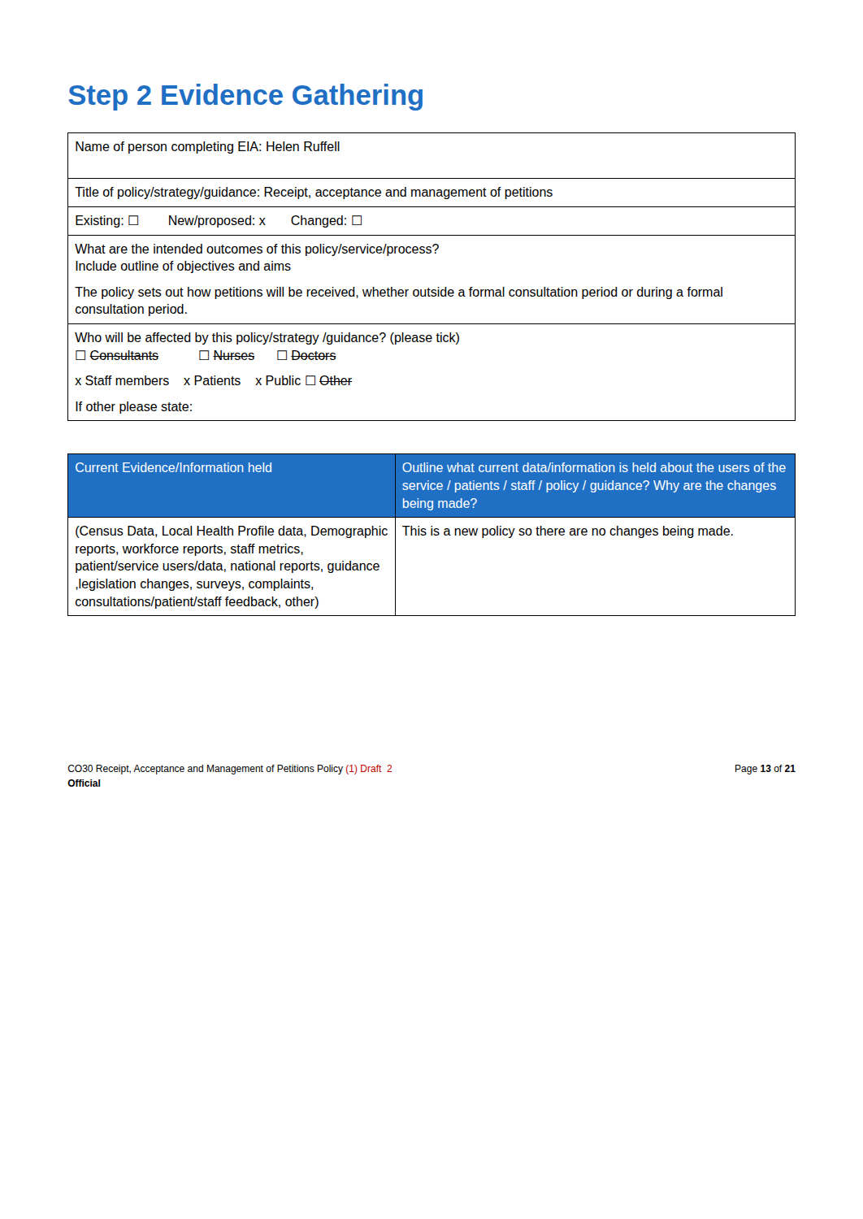Step 2 Evidence Gathering
| Name of person completing EIA: Helen Ruffell |
| Title of policy/strategy/guidance: Receipt, acceptance and management of petitions |
| Existing: ☐ New/proposed: x Changed: ☐ |
| What are the intended outcomes of this policy/service/process? Include outline of objectives and aims The policy sets out how petitions will be received, whether outside a formal consultation period or during a formal consultation period. |
| Who will be affected by this policy/strategy /guidance? (please tick) ☐ Consultants ☐ Nurses ☐ Doctors x Staff members x Patients x Public ☐ Other If other please state: |
| Current Evidence/Information held | Outline what current data/information is held about the users of the service / patients / staff / policy / guidance? Why are the changes being made? |
| --- | --- |
| (Census Data, Local Health Profile data, Demographic reports, workforce reports, staff metrics, patient/service users/data, national reports, guidance ,legislation changes, surveys, complaints, consultations/patient/staff feedback, other) | This is a new policy so there are no changes being made. |
CO30 Receipt, Acceptance and Management of Petitions Policy (1) Draft 2 Page 13 of 21
Official